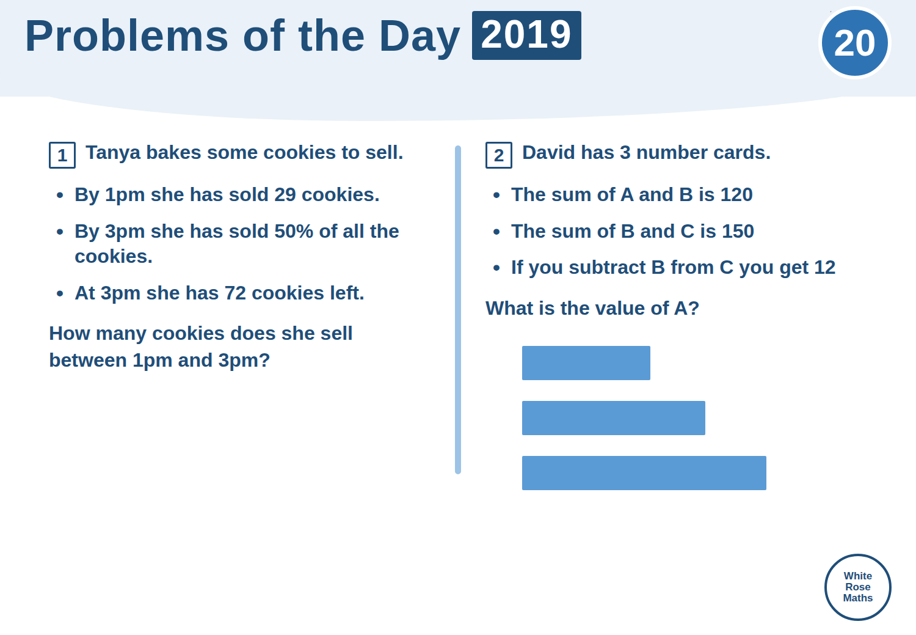Problems of the Day
2019
Day
20
1
Tanya bakes some cookies to sell.
By 1pm she has sold 29 cookies.
By 3pm she has sold 50% of all the cookies.
At 3pm she has 72 cookies left.
How many cookies does she sell between 1pm and 3pm?
2
David has 3 number cards.
The sum of A and B is 120
The sum of B and C is 150
If you subtract B from C you get 12
What is the value of A?
White Rose Maths